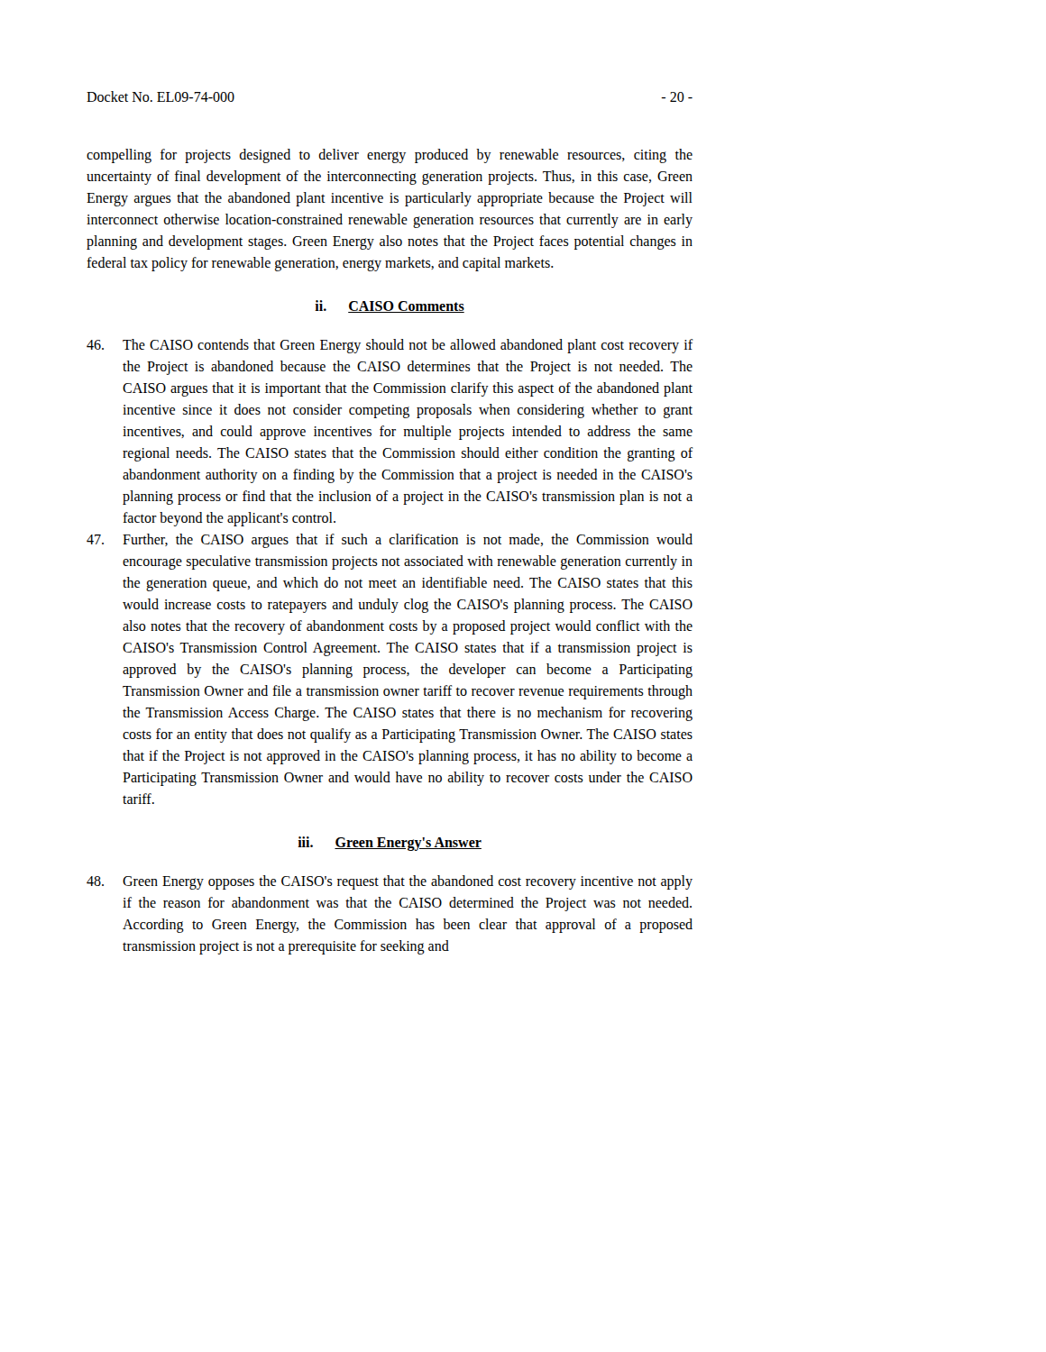Docket No. EL09-74-000
- 20 -
compelling for projects designed to deliver energy produced by renewable resources, citing the uncertainty of final development of the interconnecting generation projects. Thus, in this case, Green Energy argues that the abandoned plant incentive is particularly appropriate because the Project will interconnect otherwise location-constrained renewable generation resources that currently are in early planning and development stages. Green Energy also notes that the Project faces potential changes in federal tax policy for renewable generation, energy markets, and capital markets.
ii. CAISO Comments
46.
The CAISO contends that Green Energy should not be allowed abandoned plant cost recovery if the Project is abandoned because the CAISO determines that the Project is not needed. The CAISO argues that it is important that the Commission clarify this aspect of the abandoned plant incentive since it does not consider competing proposals when considering whether to grant incentives, and could approve incentives for multiple projects intended to address the same regional needs. The CAISO states that the Commission should either condition the granting of abandonment authority on a finding by the Commission that a project is needed in the CAISO's planning process or find that the inclusion of a project in the CAISO's transmission plan is not a factor beyond the applicant's control.
47.
Further, the CAISO argues that if such a clarification is not made, the Commission would encourage speculative transmission projects not associated with renewable generation currently in the generation queue, and which do not meet an identifiable need. The CAISO states that this would increase costs to ratepayers and unduly clog the CAISO's planning process. The CAISO also notes that the recovery of abandonment costs by a proposed project would conflict with the CAISO's Transmission Control Agreement. The CAISO states that if a transmission project is approved by the CAISO's planning process, the developer can become a Participating Transmission Owner and file a transmission owner tariff to recover revenue requirements through the Transmission Access Charge. The CAISO states that there is no mechanism for recovering costs for an entity that does not qualify as a Participating Transmission Owner. The CAISO states that if the Project is not approved in the CAISO's planning process, it has no ability to become a Participating Transmission Owner and would have no ability to recover costs under the CAISO tariff.
iii. Green Energy's Answer
48.
Green Energy opposes the CAISO's request that the abandoned cost recovery incentive not apply if the reason for abandonment was that the CAISO determined the Project was not needed. According to Green Energy, the Commission has been clear that approval of a proposed transmission project is not a prerequisite for seeking and